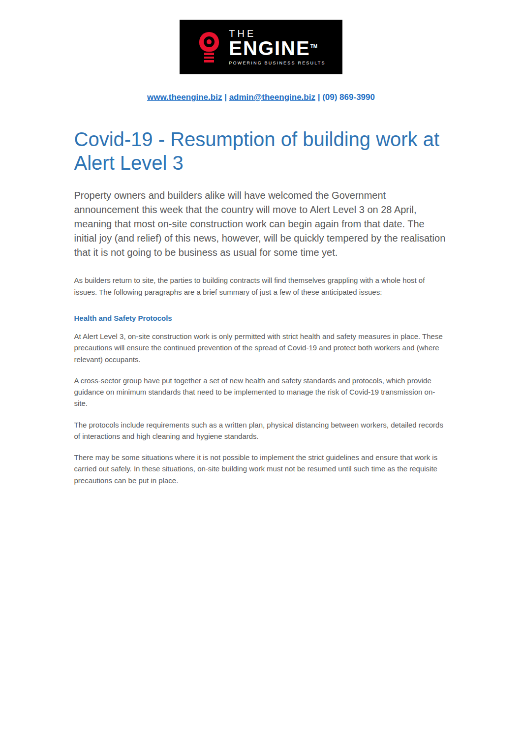THE
ENGINETM
POWERING BUSINESS RESULTS
www.theengine.biz | admin@theengine.biz | (09) 869-3990
Covid-19 - Resumption of building work at Alert Level 3
Property owners and builders alike will have welcomed the Government announcement this week that the country will move to Alert Level 3 on 28 April, meaning that most on-site construction work can begin again from that date. The initial joy (and relief) of this news, however, will be quickly tempered by the realisation that it is not going to be business as usual for some time yet.
As builders return to site, the parties to building contracts will find themselves grappling with a whole host of issues. The following paragraphs are a brief summary of just a few of these anticipated issues:
Health and Safety Protocols
At Alert Level 3, on-site construction work is only permitted with strict health and safety measures in place. These precautions will ensure the continued prevention of the spread of Covid-19 and protect both workers and (where relevant) occupants.
A cross-sector group have put together a set of new health and safety standards and protocols, which provide guidance on minimum standards that need to be implemented to manage the risk of Covid-19 transmission on-site.
The protocols include requirements such as a written plan, physical distancing between workers, detailed records of interactions and high cleaning and hygiene standards.
There may be some situations where it is not possible to implement the strict guidelines and ensure that work is carried out safely. In these situations, on-site building work must not be resumed until such time as the requisite precautions can be put in place.